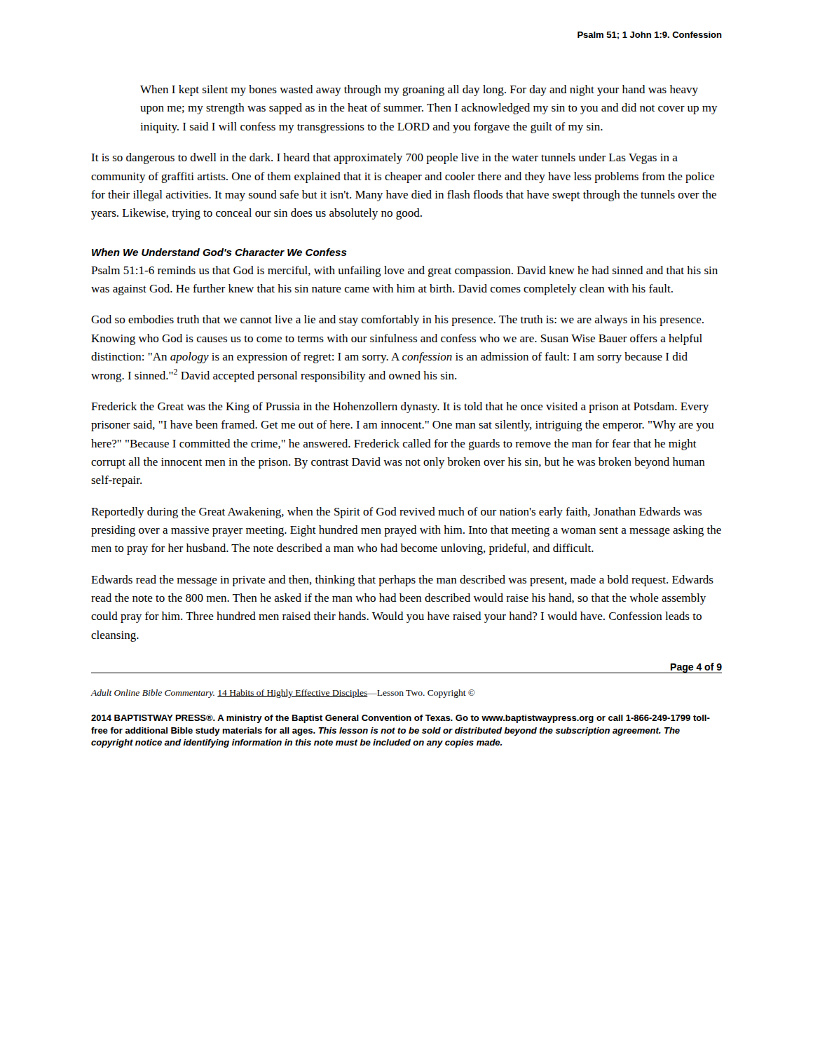Psalm 51; 1 John 1:9. Confession
When I kept silent my bones wasted away through my groaning all day long. For day and night your hand was heavy upon me; my strength was sapped as in the heat of summer. Then I acknowledged my sin to you and did not cover up my iniquity. I said I will confess my transgressions to the LORD and you forgave the guilt of my sin.
It is so dangerous to dwell in the dark. I heard that approximately 700 people live in the water tunnels under Las Vegas in a community of graffiti artists. One of them explained that it is cheaper and cooler there and they have less problems from the police for their illegal activities. It may sound safe but it isn't. Many have died in flash floods that have swept through the tunnels over the years. Likewise, trying to conceal our sin does us absolutely no good.
When We Understand God's Character We Confess
Psalm 51:1-6 reminds us that God is merciful, with unfailing love and great compassion. David knew he had sinned and that his sin was against God. He further knew that his sin nature came with him at birth. David comes completely clean with his fault.
God so embodies truth that we cannot live a lie and stay comfortably in his presence. The truth is: we are always in his presence. Knowing who God is causes us to come to terms with our sinfulness and confess who we are. Susan Wise Bauer offers a helpful distinction: "An apology is an expression of regret: I am sorry. A confession is an admission of fault: I am sorry because I did wrong. I sinned."2 David accepted personal responsibility and owned his sin.
Frederick the Great was the King of Prussia in the Hohenzollern dynasty. It is told that he once visited a prison at Potsdam. Every prisoner said, "I have been framed. Get me out of here. I am innocent." One man sat silently, intriguing the emperor. "Why are you here?" "Because I committed the crime," he answered. Frederick called for the guards to remove the man for fear that he might corrupt all the innocent men in the prison. By contrast David was not only broken over his sin, but he was broken beyond human self-repair.
Reportedly during the Great Awakening, when the Spirit of God revived much of our nation's early faith, Jonathan Edwards was presiding over a massive prayer meeting. Eight hundred men prayed with him. Into that meeting a woman sent a message asking the men to pray for her husband. The note described a man who had become unloving, prideful, and difficult.
Edwards read the message in private and then, thinking that perhaps the man described was present, made a bold request. Edwards read the note to the 800 men. Then he asked if the man who had been described would raise his hand, so that the whole assembly could pray for him. Three hundred men raised their hands. Would you have raised your hand? I would have. Confession leads to cleansing.
Page 4 of 9
Adult Online Bible Commentary. 14 Habits of Highly Effective Disciples—Lesson Two. Copyright ©
2014 BAPTISTWAY PRESS®. A ministry of the Baptist General Convention of Texas. Go to www.baptistwaypress.org or call 1-866-249-1799 toll-free for additional Bible study materials for all ages. This lesson is not to be sold or distributed beyond the subscription agreement. The copyright notice and identifying information in this note must be included on any copies made.